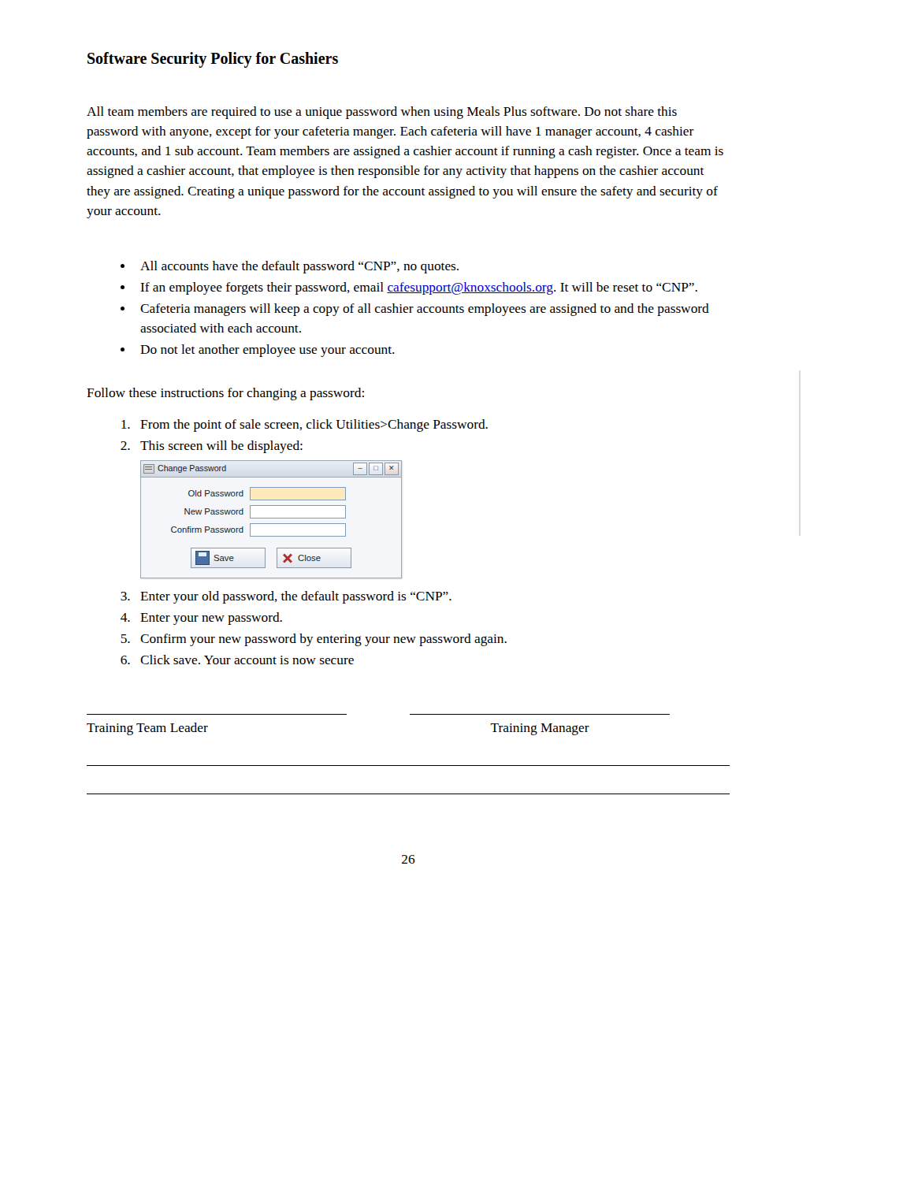Software Security Policy for Cashiers
All team members are required to use a unique password when using Meals Plus software. Do not share this password with anyone, except for your cafeteria manger. Each cafeteria will have 1 manager account, 4 cashier accounts, and 1 sub account. Team members are assigned a cashier account if running a cash register. Once a team is assigned a cashier account, that employee is then responsible for any activity that happens on the cashier account they are assigned. Creating a unique password for the account assigned to you will ensure the safety and security of your account.
All accounts have the default password “CNP”, no quotes.
If an employee forgets their password, email cafesupport@knoxschools.org. It will be reset to “CNP”.
Cafeteria managers will keep a copy of all cashier accounts employees are assigned to and the password associated with each account.
Do not let another employee use your account.
Follow these instructions for changing a password:
From the point of sale screen, click Utilities>Change Password.
This screen will be displayed:
Change Password
– □ ✕
Old Password
New Password
Confirm Password
Save
Close
Enter your old password, the default password is “CNP”.
Enter your new password.
Confirm your new password by entering your new password again.
Click save. Your account is now secure
Training Team Leader
Training Manager
26